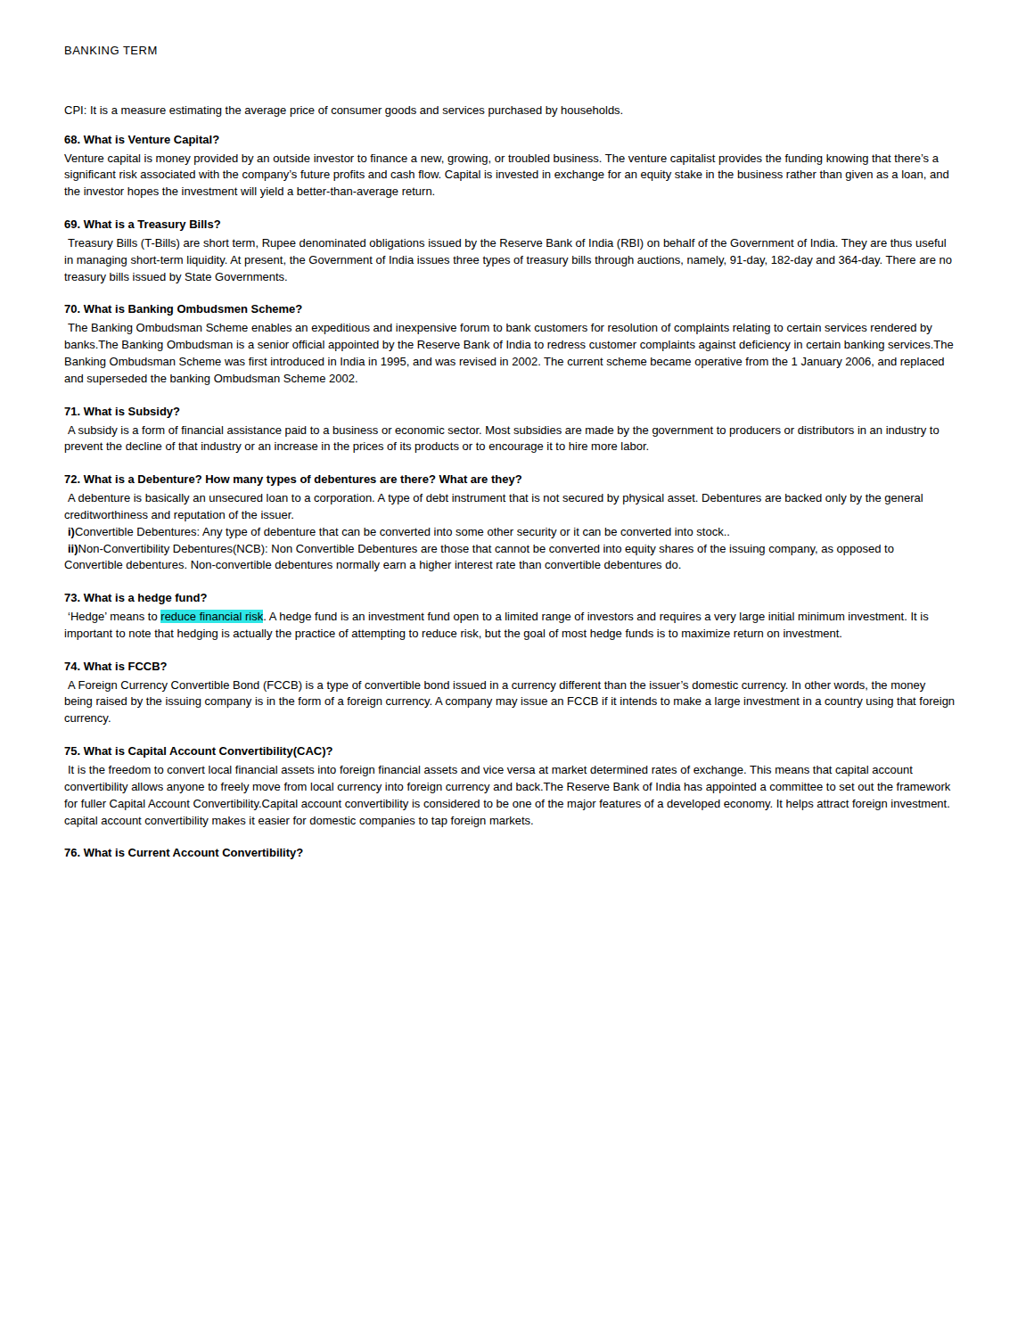BANKING TERM
CPI: It is a measure estimating the average price of consumer goods and services purchased by households.
68. What is Venture Capital?
Venture capital is money provided by an outside investor to finance a new, growing, or troubled business. The venture capitalist provides the funding knowing that there’s a significant risk associated with the company’s future profits and cash flow. Capital is invested in exchange for an equity stake in the business rather than given as a loan, and the investor hopes the investment will yield a better-than-average return.
69. What is a Treasury Bills?
Treasury Bills (T-Bills) are short term, Rupee denominated obligations issued by the Reserve Bank of India (RBI) on behalf of the Government of India. They are thus useful in managing short-term liquidity. At present, the Government of India issues three types of treasury bills through auctions, namely, 91-day, 182-day and 364-day. There are no treasury bills issued by State Governments.
70. What is Banking Ombudsmen Scheme?
The Banking Ombudsman Scheme enables an expeditious and inexpensive forum to bank customers for resolution of complaints relating to certain services rendered by banks.The Banking Ombudsman is a senior official appointed by the Reserve Bank of India to redress customer complaints against deficiency in certain banking services.The Banking Ombudsman Scheme was first introduced in India in 1995, and was revised in 2002. The current scheme became operative from the 1 January 2006, and replaced and superseded the banking Ombudsman Scheme 2002.
71. What is Subsidy?
A subsidy is a form of financial assistance paid to a business or economic sector. Most subsidies are made by the government to producers or distributors in an industry to prevent the decline of that industry or an increase in the prices of its products or to encourage it to hire more labor.
72. What is a Debenture? How many types of debentures are there? What are they?
A debenture is basically an unsecured loan to a corporation. A type of debt instrument that is not secured by physical asset. Debentures are backed only by the general creditworthiness and reputation of the issuer.
i) Convertible Debentures: Any type of debenture that can be converted into some other security or it can be converted into stock..
ii) Non-Convertibility Debentures(NCB): Non Convertible Debentures are those that cannot be converted into equity shares of the issuing company, as opposed to Convertible debentures. Non-convertible debentures normally earn a higher interest rate than convertible debentures do.
73. What is a hedge fund?
‘Hedge’ means to reduce financial risk. A hedge fund is an investment fund open to a limited range of investors and requires a very large initial minimum investment. It is important to note that hedging is actually the practice of attempting to reduce risk, but the goal of most hedge funds is to maximize return on investment.
74. What is FCCB?
A Foreign Currency Convertible Bond (FCCB) is a type of convertible bond issued in a currency different than the issuer’s domestic currency. In other words, the money being raised by the issuing company is in the form of a foreign currency. A company may issue an FCCB if it intends to make a large investment in a country using that foreign currency.
75. What is Capital Account Convertibility(CAC)?
It is the freedom to convert local financial assets into foreign financial assets and vice versa at market determined rates of exchange. This means that capital account convertibility allows anyone to freely move from local currency into foreign currency and back.The Reserve Bank of India has appointed a committee to set out the framework for fuller Capital Account Convertibility.Capital account convertibility is considered to be one of the major features of a developed economy. It helps attract foreign investment. capital account convertibility makes it easier for domestic companies to tap foreign markets.
76. What is Current Account Convertibility?